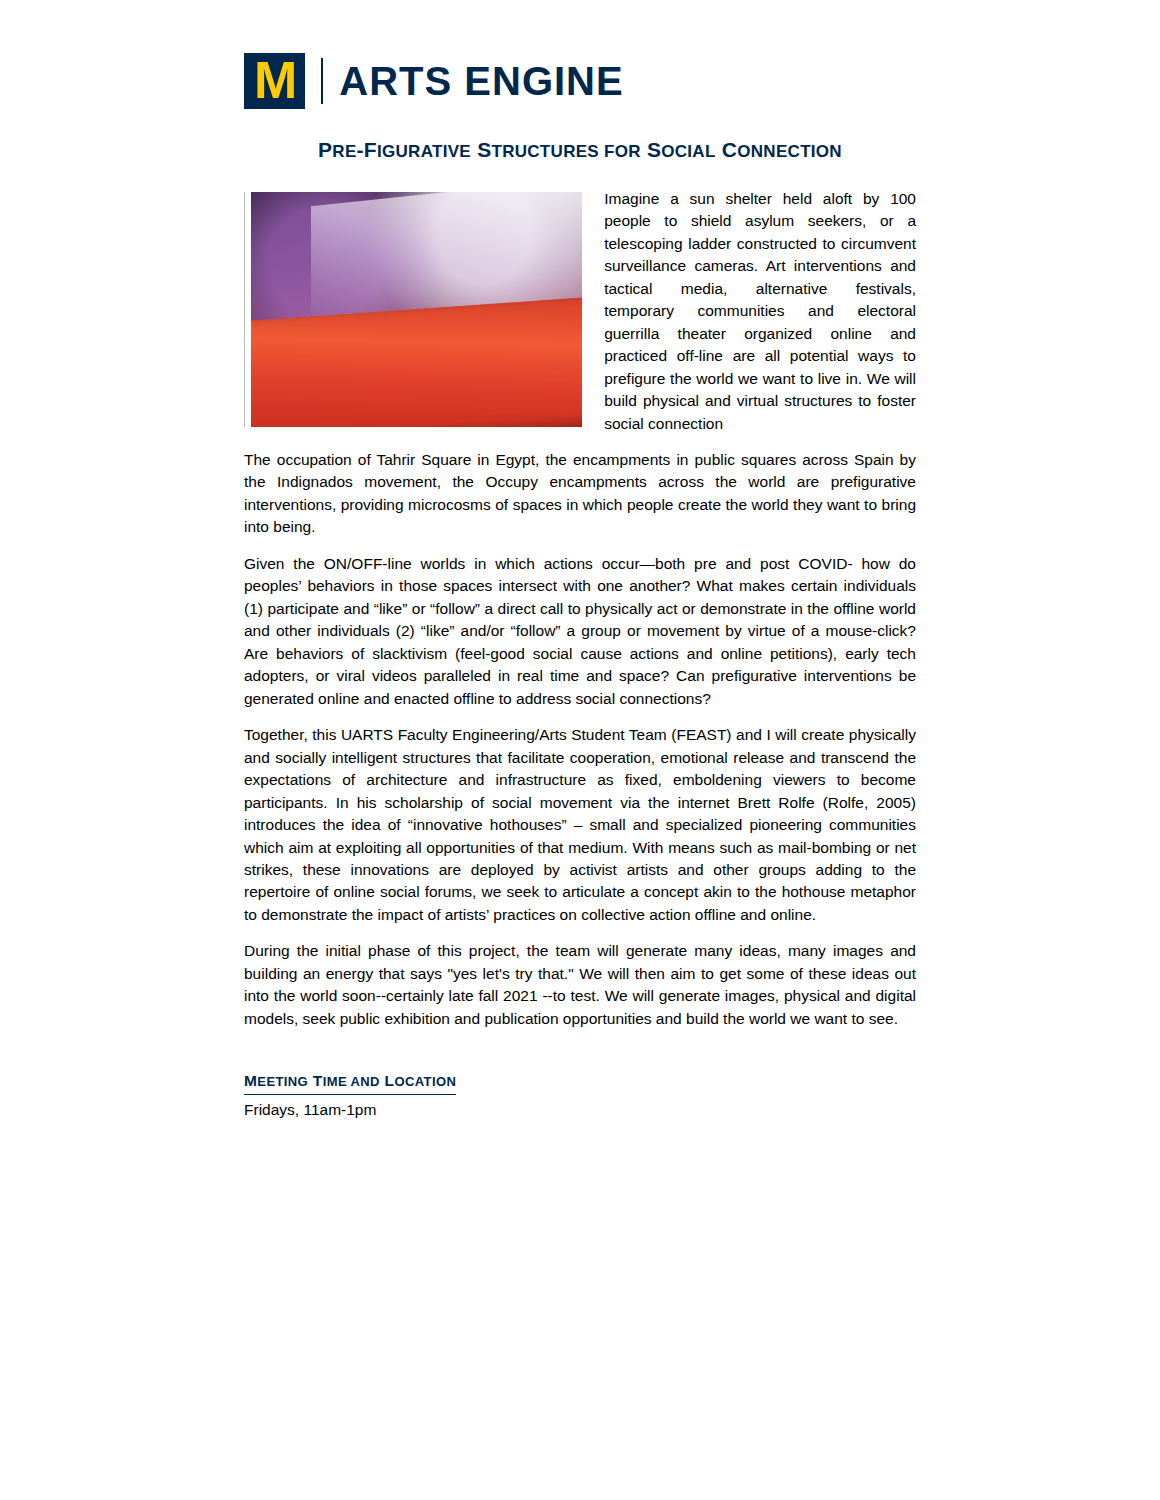M Arts Engine
PRE-FIGURATIVE STRUCTURES FOR SOCIAL CONNECTION
Imagine a sun shelter held aloft by 100 people to shield asylum seekers, or a telescoping ladder constructed to circumvent surveillance cameras. Art interventions and tactical media, alternative festivals, temporary communities and electoral guerrilla theater organized online and practiced off-line are all potential ways to prefigure the world we want to live in. We will build physical and virtual structures to foster social connection
The occupation of Tahrir Square in Egypt, the encampments in public squares across Spain by the Indignados movement, the Occupy encampments across the world are prefigurative interventions, providing microcosms of spaces in which people create the world they want to bring into being.
Given the ON/OFF-line worlds in which actions occur—both pre and post COVID- how do peoples’ behaviors in those spaces intersect with one another? What makes certain individuals (1) participate and “like” or “follow” a direct call to physically act or demonstrate in the offline world and other individuals (2) “like” and/or “follow” a group or movement by virtue of a mouse-click? Are behaviors of slacktivism (feel-good social cause actions and online petitions), early tech adopters, or viral videos paralleled in real time and space? Can prefigurative interventions be generated online and enacted offline to address social connections?
Together, this UARTS Faculty Engineering/Arts Student Team (FEAST) and I will create physically and socially intelligent structures that facilitate cooperation, emotional release and transcend the expectations of architecture and infrastructure as fixed, emboldening viewers to become participants. In his scholarship of social movement via the internet Brett Rolfe (Rolfe, 2005) introduces the idea of “innovative hothouses” – small and specialized pioneering communities which aim at exploiting all opportunities of that medium. With means such as mail-bombing or net strikes, these innovations are deployed by activist artists and other groups adding to the repertoire of online social forums, we seek to articulate a concept akin to the hothouse metaphor to demonstrate the impact of artists’ practices on collective action offline and online.
During the initial phase of this project, the team will generate many ideas, many images and building an energy that says "yes let's try that." We will then aim to get some of these ideas out into the world soon--certainly late fall 2021 --to test. We will generate images, physical and digital models, seek public exhibition and publication opportunities and build the world we want to see.
MEETING TIME AND LOCATION
Fridays, 11am-1pm